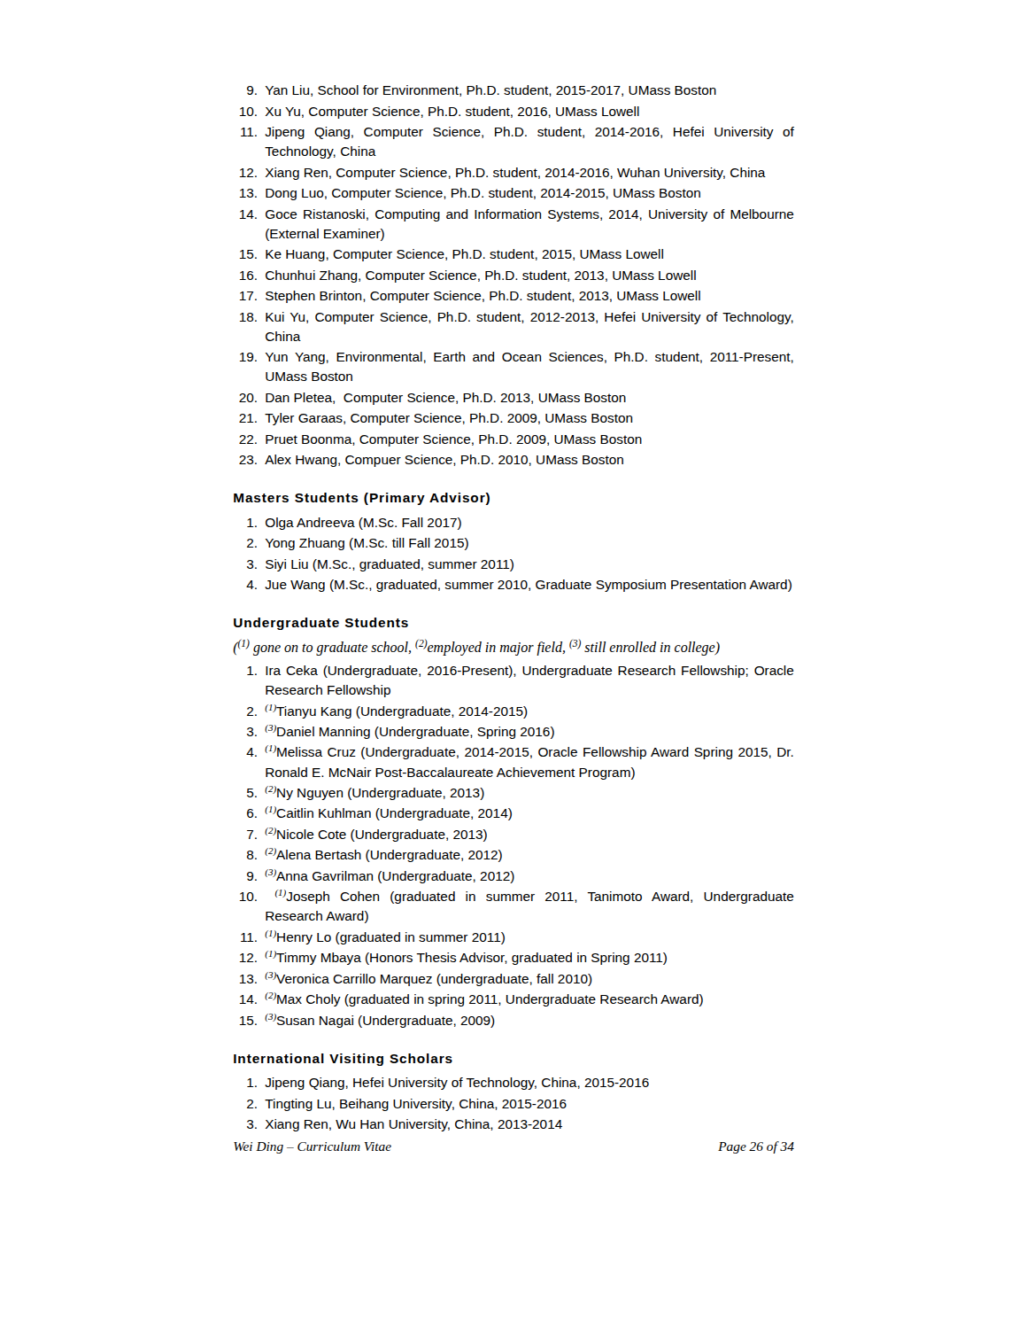Yan Liu, School for Environment, Ph.D. student, 2015-2017, UMass Boston
Xu Yu, Computer Science, Ph.D. student, 2016, UMass Lowell
Jipeng Qiang, Computer Science, Ph.D. student, 2014-2016, Hefei University of Technology, China
Xiang Ren, Computer Science, Ph.D. student, 2014-2016, Wuhan University, China
Dong Luo, Computer Science, Ph.D. student, 2014-2015, UMass Boston
Goce Ristanoski, Computing and Information Systems, 2014, University of Melbourne (External Examiner)
Ke Huang, Computer Science, Ph.D. student, 2015, UMass Lowell
Chunhui Zhang, Computer Science, Ph.D. student, 2013, UMass Lowell
Stephen Brinton, Computer Science, Ph.D. student, 2013, UMass Lowell
Kui Yu, Computer Science, Ph.D. student, 2012-2013, Hefei University of Technology, China
Yun Yang, Environmental, Earth and Ocean Sciences, Ph.D. student, 2011-Present, UMass Boston
Dan Pletea, Computer Science, Ph.D. 2013, UMass Boston
Tyler Garaas, Computer Science, Ph.D. 2009, UMass Boston
Pruet Boonma, Computer Science, Ph.D. 2009, UMass Boston
Alex Hwang, Compuer Science, Ph.D. 2010, UMass Boston
Masters Students (Primary Advisor)
Olga Andreeva (M.Sc. Fall 2017)
Yong Zhuang (M.Sc. till Fall 2015)
Siyi Liu (M.Sc., graduated, summer 2011)
Jue Wang (M.Sc., graduated, summer 2010, Graduate Symposium Presentation Award)
Undergraduate Students
((1) gone on to graduate school, (2)employed in major field, (3) still enrolled in college)
Ira Ceka (Undergraduate, 2016-Present), Undergraduate Research Fellowship; Oracle Research Fellowship
(1)Tianyu Kang (Undergraduate, 2014-2015)
(3)Daniel Manning (Undergraduate, Spring 2016)
(1)Melissa Cruz (Undergraduate, 2014-2015, Oracle Fellowship Award Spring 2015, Dr. Ronald E. McNair Post-Baccalaureate Achievement Program)
(2)Ny Nguyen (Undergraduate, 2013)
(1)Caitlin Kuhlman (Undergraduate, 2014)
(2)Nicole Cote (Undergraduate, 2013)
(2)Alena Bertash (Undergraduate, 2012)
(3)Anna Gavrilman (Undergraduate, 2012)
(1)Joseph Cohen (graduated in summer 2011, Tanimoto Award, Undergraduate Research Award)
(1)Henry Lo (graduated in summer 2011)
(1)Timmy Mbaya (Honors Thesis Advisor, graduated in Spring 2011)
(3)Veronica Carrillo Marquez (undergraduate, fall 2010)
(2)Max Choly (graduated in spring 2011, Undergraduate Research Award)
(3)Susan Nagai (Undergraduate, 2009)
International Visiting Scholars
Jipeng Qiang, Hefei University of Technology, China, 2015-2016
Tingting Lu, Beihang University, China, 2015-2016
Xiang Ren, Wu Han University, China, 2013-2014
Wei Ding – Curriculum Vitae Page 26 of 34